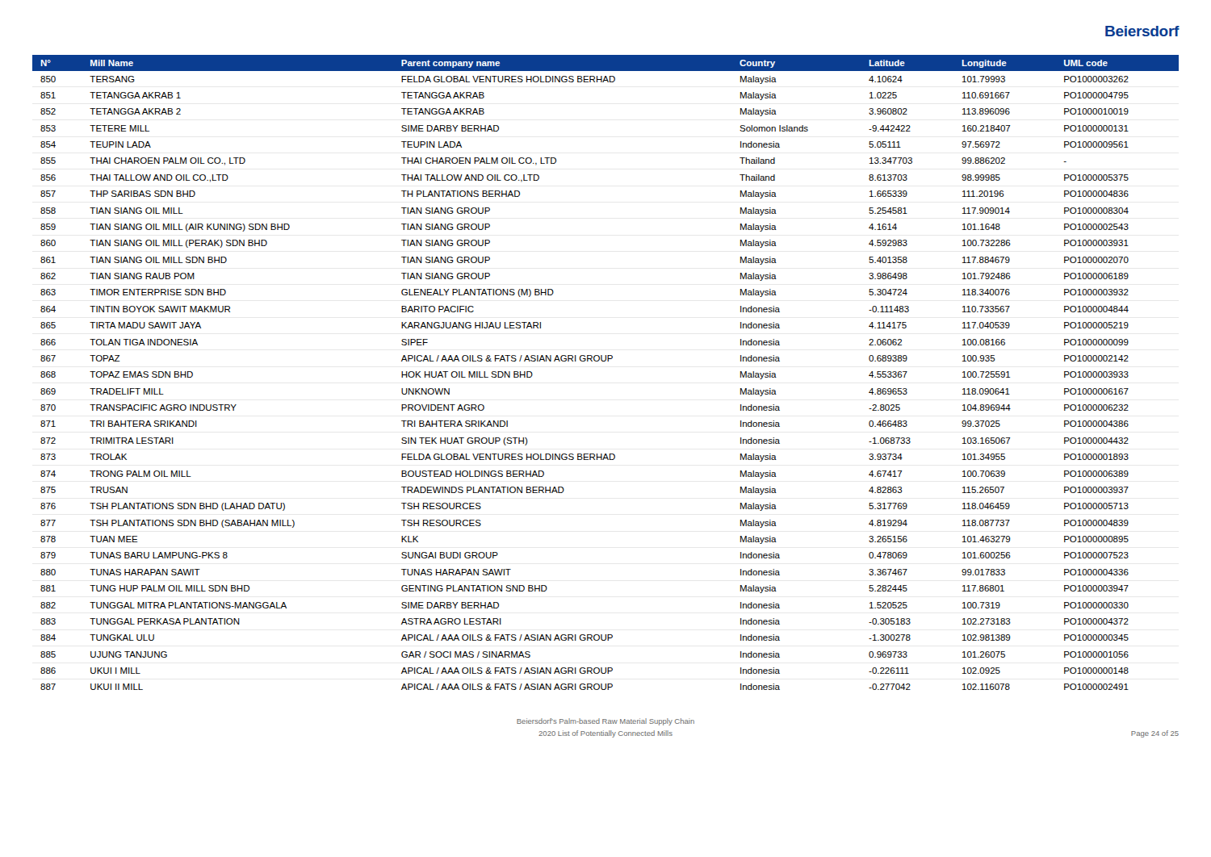Beiersdorf
| N° | Mill Name | Parent company name | Country | Latitude | Longitude | UML code |
| --- | --- | --- | --- | --- | --- | --- |
| 850 | TERSANG | FELDA GLOBAL VENTURES HOLDINGS BERHAD | Malaysia | 4.10624 | 101.79993 | PO1000003262 |
| 851 | TETANGGA AKRAB 1 | TETANGGA AKRAB | Malaysia | 1.0225 | 110.691667 | PO1000004795 |
| 852 | TETANGGA AKRAB 2 | TETANGGA AKRAB | Malaysia | 3.960802 | 113.896096 | PO1000010019 |
| 853 | TETERE MILL | SIME DARBY BERHAD | Solomon Islands | -9.442422 | 160.218407 | PO1000000131 |
| 854 | TEUPIN LADA | TEUPIN LADA | Indonesia | 5.05111 | 97.56972 | PO1000009561 |
| 855 | THAI CHAROEN PALM OIL CO., LTD | THAI CHAROEN PALM OIL CO., LTD | Thailand | 13.347703 | 99.886202 | - |
| 856 | THAI TALLOW AND OIL CO.,LTD | THAI TALLOW AND OIL CO.,LTD | Thailand | 8.613703 | 98.99985 | PO1000005375 |
| 857 | THP SARIBAS SDN BHD | TH PLANTATIONS BERHAD | Malaysia | 1.665339 | 111.20196 | PO1000004836 |
| 858 | TIAN SIANG OIL MILL | TIAN SIANG GROUP | Malaysia | 5.254581 | 117.909014 | PO1000008304 |
| 859 | TIAN SIANG OIL MILL (AIR KUNING) SDN BHD | TIAN SIANG GROUP | Malaysia | 4.1614 | 101.1648 | PO1000002543 |
| 860 | TIAN SIANG OIL MILL (PERAK) SDN BHD | TIAN SIANG GROUP | Malaysia | 4.592983 | 100.732286 | PO1000003931 |
| 861 | TIAN SIANG OIL MILL SDN BHD | TIAN SIANG GROUP | Malaysia | 5.401358 | 117.884679 | PO1000002070 |
| 862 | TIAN SIANG RAUB POM | TIAN SIANG GROUP | Malaysia | 3.986498 | 101.792486 | PO1000006189 |
| 863 | TIMOR ENTERPRISE SDN BHD | GLENEALY PLANTATIONS (M) BHD | Malaysia | 5.304724 | 118.340076 | PO1000003932 |
| 864 | TINTIN BOYOK SAWIT MAKMUR | BARITO PACIFIC | Indonesia | -0.111483 | 110.733567 | PO1000004844 |
| 865 | TIRTA MADU SAWIT JAYA | KARANGJUANG HIJAU LESTARI | Indonesia | 4.114175 | 117.040539 | PO1000005219 |
| 866 | TOLAN TIGA INDONESIA | SIPEF | Indonesia | 2.06062 | 100.08166 | PO1000000099 |
| 867 | TOPAZ | APICAL / AAA OILS & FATS / ASIAN AGRI GROUP | Indonesia | 0.689389 | 100.935 | PO1000002142 |
| 868 | TOPAZ EMAS SDN BHD | HOK HUAT OIL MILL SDN BHD | Malaysia | 4.553367 | 100.725591 | PO1000003933 |
| 869 | TRADELIFT MILL | UNKNOWN | Malaysia | 4.869653 | 118.090641 | PO1000006167 |
| 870 | TRANSPACIFIC AGRO INDUSTRY | PROVIDENT AGRO | Indonesia | -2.8025 | 104.896944 | PO1000006232 |
| 871 | TRI BAHTERA SRIKANDI | TRI BAHTERA SRIKANDI | Indonesia | 0.466483 | 99.37025 | PO1000004386 |
| 872 | TRIMITRA LESTARI | SIN TEK HUAT GROUP (STH) | Indonesia | -1.068733 | 103.165067 | PO1000004432 |
| 873 | TROLAK | FELDA GLOBAL VENTURES HOLDINGS BERHAD | Malaysia | 3.93734 | 101.34955 | PO1000001893 |
| 874 | TRONG PALM OIL MILL | BOUSTEAD HOLDINGS BERHAD | Malaysia | 4.67417 | 100.70639 | PO1000006389 |
| 875 | TRUSAN | TRADEWINDS PLANTATION BERHAD | Malaysia | 4.82863 | 115.26507 | PO1000003937 |
| 876 | TSH PLANTATIONS SDN BHD (LAHAD DATU) | TSH RESOURCES | Malaysia | 5.317769 | 118.046459 | PO1000005713 |
| 877 | TSH PLANTATIONS SDN BHD (SABAHAN MILL) | TSH RESOURCES | Malaysia | 4.819294 | 118.087737 | PO1000004839 |
| 878 | TUAN MEE | KLK | Malaysia | 3.265156 | 101.463279 | PO1000000895 |
| 879 | TUNAS BARU LAMPUNG-PKS 8 | SUNGAI BUDI GROUP | Indonesia | 0.478069 | 101.600256 | PO1000007523 |
| 880 | TUNAS HARAPAN SAWIT | TUNAS HARAPAN SAWIT | Indonesia | 3.367467 | 99.017833 | PO1000004336 |
| 881 | TUNG HUP PALM OIL MILL SDN BHD | GENTING PLANTATION SND BHD | Malaysia | 5.282445 | 117.86801 | PO1000003947 |
| 882 | TUNGGAL MITRA PLANTATIONS-MANGGALA | SIME DARBY BERHAD | Indonesia | 1.520525 | 100.7319 | PO1000000330 |
| 883 | TUNGGAL PERKASA PLANTATION | ASTRA AGRO LESTARI | Indonesia | -0.305183 | 102.273183 | PO1000004372 |
| 884 | TUNGKAL ULU | APICAL / AAA OILS & FATS / ASIAN AGRI GROUP | Indonesia | -1.300278 | 102.981389 | PO1000000345 |
| 885 | UJUNG TANJUNG | GAR / SOCI MAS / SINARMAS | Indonesia | 0.969733 | 101.26075 | PO1000001056 |
| 886 | UKUI I MILL | APICAL / AAA OILS & FATS / ASIAN AGRI GROUP | Indonesia | -0.226111 | 102.0925 | PO1000000148 |
| 887 | UKUI II MILL | APICAL / AAA OILS & FATS / ASIAN AGRI GROUP | Indonesia | -0.277042 | 102.116078 | PO1000002491 |
Beiersdorf's Palm-based Raw Material Supply Chain
2020 List of Potentially Connected Mills Page 24 of 25